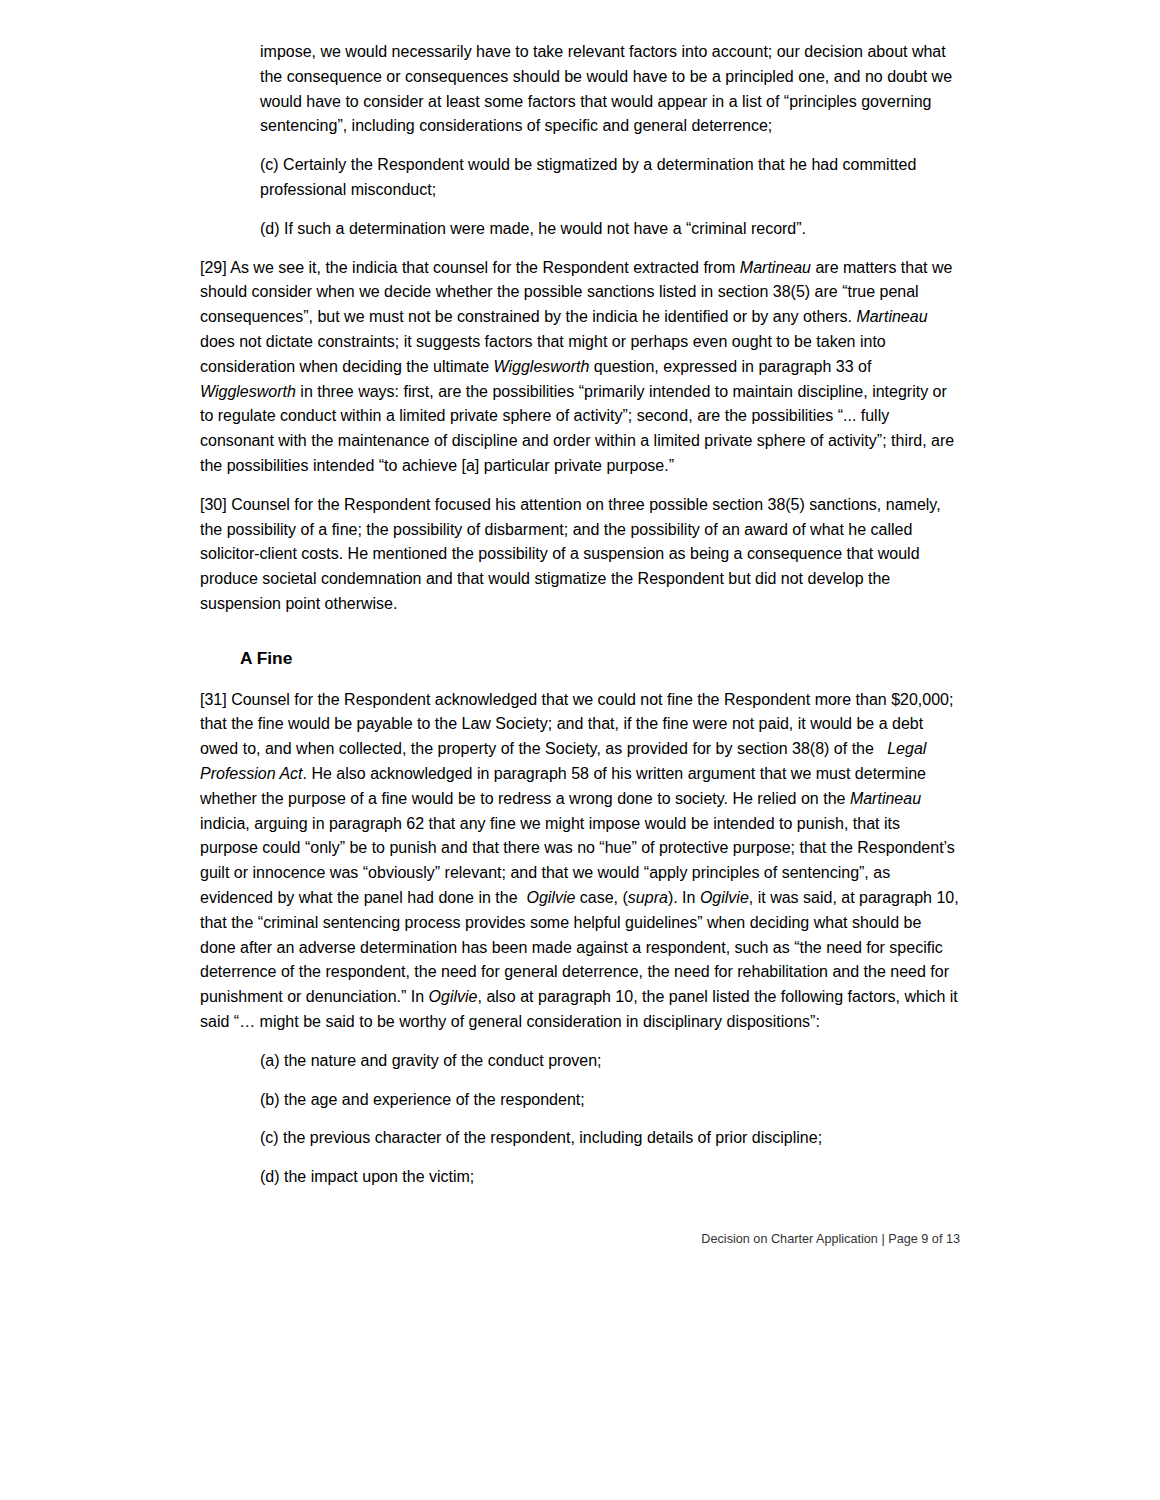impose, we would necessarily have to take relevant factors into account; our decision about what the consequence or consequences should be would have to be a principled one, and no doubt we would have to consider at least some factors that would appear in a list of “principles governing sentencing”, including considerations of specific and general deterrence;
(c) Certainly the Respondent would be stigmatized by a determination that he had committed professional misconduct;
(d) If such a determination were made, he would not have a “criminal record”.
[29] As we see it, the indicia that counsel for the Respondent extracted from Martineau are matters that we should consider when we decide whether the possible sanctions listed in section 38(5) are “true penal consequences”, but we must not be constrained by the indicia he identified or by any others. Martineau does not dictate constraints; it suggests factors that might or perhaps even ought to be taken into consideration when deciding the ultimate Wigglesworth question, expressed in paragraph 33 of Wigglesworth in three ways: first, are the possibilities “primarily intended to maintain discipline, integrity or to regulate conduct within a limited private sphere of activity”; second, are the possibilities “... fully consonant with the maintenance of discipline and order within a limited private sphere of activity”; third, are the possibilities intended “to achieve [a] particular private purpose.”
[30] Counsel for the Respondent focused his attention on three possible section 38(5) sanctions, namely, the possibility of a fine; the possibility of disbarment; and the possibility of an award of what he called solicitor-client costs. He mentioned the possibility of a suspension as being a consequence that would produce societal condemnation and that would stigmatize the Respondent but did not develop the suspension point otherwise.
A Fine
[31] Counsel for the Respondent acknowledged that we could not fine the Respondent more than $20,000; that the fine would be payable to the Law Society; and that, if the fine were not paid, it would be a debt owed to, and when collected, the property of the Society, as provided for by section 38(8) of the Legal Profession Act. He also acknowledged in paragraph 58 of his written argument that we must determine whether the purpose of a fine would be to redress a wrong done to society. He relied on the Martineau indicia, arguing in paragraph 62 that any fine we might impose would be intended to punish, that its purpose could “only” be to punish and that there was no “hue” of protective purpose; that the Respondent’s guilt or innocence was “obviously” relevant; and that we would “apply principles of sentencing”, as evidenced by what the panel had done in the Ogilvie case, (supra). In Ogilvie, it was said, at paragraph 10, that the “criminal sentencing process provides some helpful guidelines” when deciding what should be done after an adverse determination has been made against a respondent, such as “the need for specific deterrence of the respondent, the need for general deterrence, the need for rehabilitation and the need for punishment or denunciation.” In Ogilvie, also at paragraph 10, the panel listed the following factors, which it said “… might be said to be worthy of general consideration in disciplinary dispositions”:
(a) the nature and gravity of the conduct proven;
(b) the age and experience of the respondent;
(c) the previous character of the respondent, including details of prior discipline;
(d) the impact upon the victim;
Decision on Charter Application | Page 9 of 13